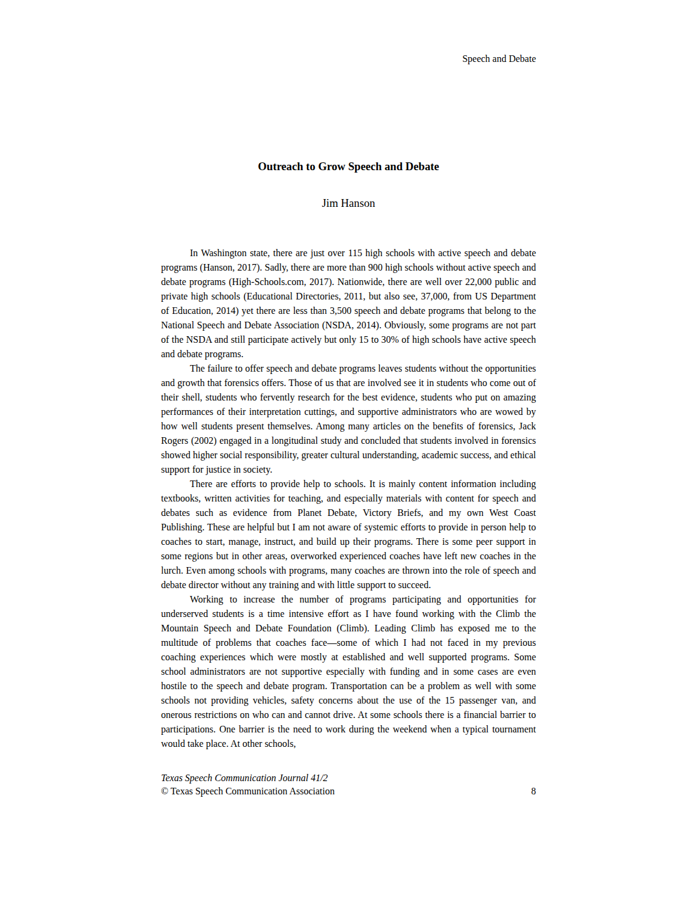Speech and Debate
Outreach to Grow Speech and Debate
Jim Hanson
In Washington state, there are just over 115 high schools with active speech and debate programs (Hanson, 2017). Sadly, there are more than 900 high schools without active speech and debate programs (High-Schools.com, 2017). Nationwide, there are well over 22,000 public and private high schools (Educational Directories, 2011, but also see, 37,000, from US Department of Education, 2014) yet there are less than 3,500 speech and debate programs that belong to the National Speech and Debate Association (NSDA, 2014). Obviously, some programs are not part of the NSDA and still participate actively but only 15 to 30% of high schools have active speech and debate programs.
The failure to offer speech and debate programs leaves students without the opportunities and growth that forensics offers. Those of us that are involved see it in students who come out of their shell, students who fervently research for the best evidence, students who put on amazing performances of their interpretation cuttings, and supportive administrators who are wowed by how well students present themselves. Among many articles on the benefits of forensics, Jack Rogers (2002) engaged in a longitudinal study and concluded that students involved in forensics showed higher social responsibility, greater cultural understanding, academic success, and ethical support for justice in society.
There are efforts to provide help to schools. It is mainly content information including textbooks, written activities for teaching, and especially materials with content for speech and debates such as evidence from Planet Debate, Victory Briefs, and my own West Coast Publishing. These are helpful but I am not aware of systemic efforts to provide in person help to coaches to start, manage, instruct, and build up their programs. There is some peer support in some regions but in other areas, overworked experienced coaches have left new coaches in the lurch. Even among schools with programs, many coaches are thrown into the role of speech and debate director without any training and with little support to succeed.
Working to increase the number of programs participating and opportunities for underserved students is a time intensive effort as I have found working with the Climb the Mountain Speech and Debate Foundation (Climb). Leading Climb has exposed me to the multitude of problems that coaches face—some of which I had not faced in my previous coaching experiences which were mostly at established and well supported programs. Some school administrators are not supportive especially with funding and in some cases are even hostile to the speech and debate program. Transportation can be a problem as well with some schools not providing vehicles, safety concerns about the use of the 15 passenger van, and onerous restrictions on who can and cannot drive. At some schools there is a financial barrier to participations. One barrier is the need to work during the weekend when a typical tournament would take place. At other schools,
Texas Speech Communication Journal 41/2
© Texas Speech Communication Association
8